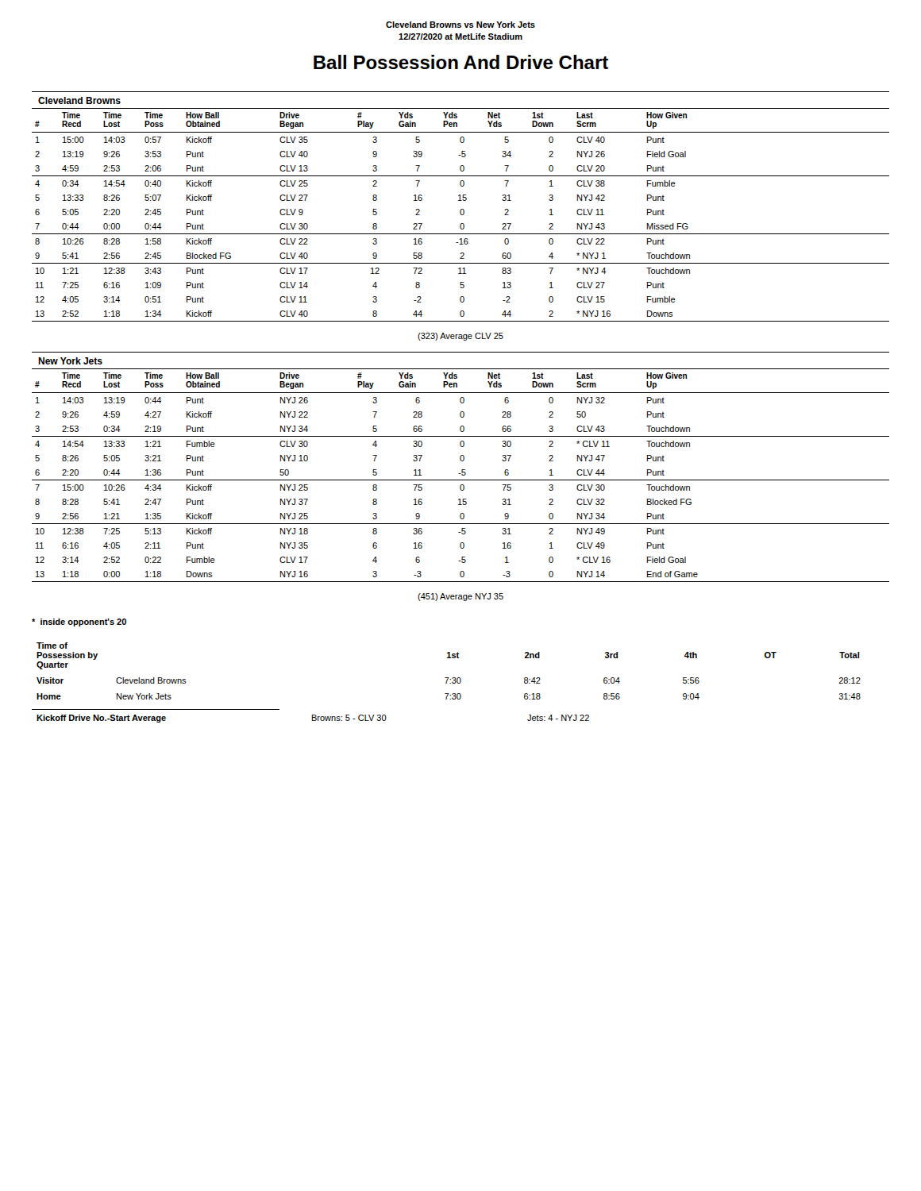Cleveland Browns vs New York Jets
12/27/2020 at MetLife Stadium
Ball Possession And Drive Chart
Cleveland Browns
| # | Time Recd | Time Lost | Time Poss | How Ball Obtained | Drive Began | # Play | Yds Gain | Yds Pen | Net Yds | 1st Down | Last Scrm | How Given Up |
| --- | --- | --- | --- | --- | --- | --- | --- | --- | --- | --- | --- | --- |
| 1 | 15:00 | 14:03 | 0:57 | Kickoff | CLV 35 | 3 | 5 | 0 | 5 | 0 | CLV 40 | Punt |
| 2 | 13:19 | 9:26 | 3:53 | Punt | CLV 40 | 9 | 39 | -5 | 34 | 2 | NYJ 26 | Field Goal |
| 3 | 4:59 | 2:53 | 2:06 | Punt | CLV 13 | 3 | 7 | 0 | 7 | 0 | CLV 20 | Punt |
| 4 | 0:34 | 14:54 | 0:40 | Kickoff | CLV 25 | 2 | 7 | 0 | 7 | 1 | CLV 38 | Fumble |
| 5 | 13:33 | 8:26 | 5:07 | Kickoff | CLV 27 | 8 | 16 | 15 | 31 | 3 | NYJ 42 | Punt |
| 6 | 5:05 | 2:20 | 2:45 | Punt | CLV 9 | 5 | 2 | 0 | 2 | 1 | CLV 11 | Punt |
| 7 | 0:44 | 0:00 | 0:44 | Punt | CLV 30 | 8 | 27 | 0 | 27 | 2 | NYJ 43 | Missed FG |
| 8 | 10:26 | 8:28 | 1:58 | Kickoff | CLV 22 | 3 | 16 | -16 | 0 | 0 | CLV 22 | Punt |
| 9 | 5:41 | 2:56 | 2:45 | Blocked FG | CLV 40 | 9 | 58 | 2 | 60 | 4 | * NYJ 1 | Touchdown |
| 10 | 1:21 | 12:38 | 3:43 | Punt | CLV 17 | 12 | 72 | 11 | 83 | 7 | * NYJ 4 | Touchdown |
| 11 | 7:25 | 6:16 | 1:09 | Punt | CLV 14 | 4 | 8 | 5 | 13 | 1 | CLV 27 | Punt |
| 12 | 4:05 | 3:14 | 0:51 | Punt | CLV 11 | 3 | -2 | 0 | -2 | 0 | CLV 15 | Fumble |
| 13 | 2:52 | 1:18 | 1:34 | Kickoff | CLV 40 | 8 | 44 | 0 | 44 | 2 | * NYJ 16 | Downs |
(323) Average CLV 25
New York Jets
| # | Time Recd | Time Lost | Time Poss | How Ball Obtained | Drive Began | # Play | Yds Gain | Yds Pen | Net Yds | 1st Down | Last Scrm | How Given Up |
| --- | --- | --- | --- | --- | --- | --- | --- | --- | --- | --- | --- | --- |
| 1 | 14:03 | 13:19 | 0:44 | Punt | NYJ 26 | 3 | 6 | 0 | 6 | 0 | NYJ 32 | Punt |
| 2 | 9:26 | 4:59 | 4:27 | Kickoff | NYJ 22 | 7 | 28 | 0 | 28 | 2 | 50 | Punt |
| 3 | 2:53 | 0:34 | 2:19 | Punt | NYJ 34 | 5 | 66 | 0 | 66 | 3 | CLV 43 | Touchdown |
| 4 | 14:54 | 13:33 | 1:21 | Fumble | CLV 30 | 4 | 30 | 0 | 30 | 2 | * CLV 11 | Touchdown |
| 5 | 8:26 | 5:05 | 3:21 | Punt | NYJ 10 | 7 | 37 | 0 | 37 | 2 | NYJ 47 | Punt |
| 6 | 2:20 | 0:44 | 1:36 | Punt | 50 | 5 | 11 | -5 | 6 | 1 | CLV 44 | Punt |
| 7 | 15:00 | 10:26 | 4:34 | Kickoff | NYJ 25 | 8 | 75 | 0 | 75 | 3 | CLV 30 | Touchdown |
| 8 | 8:28 | 5:41 | 2:47 | Punt | NYJ 37 | 8 | 16 | 15 | 31 | 2 | CLV 32 | Blocked FG |
| 9 | 2:56 | 1:21 | 1:35 | Kickoff | NYJ 25 | 3 | 9 | 0 | 9 | 0 | NYJ 34 | Punt |
| 10 | 12:38 | 7:25 | 5:13 | Kickoff | NYJ 18 | 8 | 36 | -5 | 31 | 2 | NYJ 49 | Punt |
| 11 | 6:16 | 4:05 | 2:11 | Punt | NYJ 35 | 6 | 16 | 0 | 16 | 1 | CLV 49 | Punt |
| 12 | 3:14 | 2:52 | 0:22 | Fumble | CLV 17 | 4 | 6 | -5 | 1 | 0 | * CLV 16 | Field Goal |
| 13 | 1:18 | 0:00 | 1:18 | Downs | NYJ 16 | 3 | -3 | 0 | -3 | 0 | NYJ 14 | End of Game |
(451) Average NYJ 35
* inside opponent's 20
| Time of Possession by Quarter | | 1st | 2nd | 3rd | 4th | OT | Total |
| Visitor | Cleveland Browns | 7:30 | 8:42 | 6:04 | 5:56 | | 28:12 |
| Home | New York Jets | 7:30 | 6:18 | 8:56 | 9:04 | | 31:48 |
| Kickoff Drive No.-Start Average | Browns: 5 - CLV 30 | Jets: 4 - NYJ 22 |